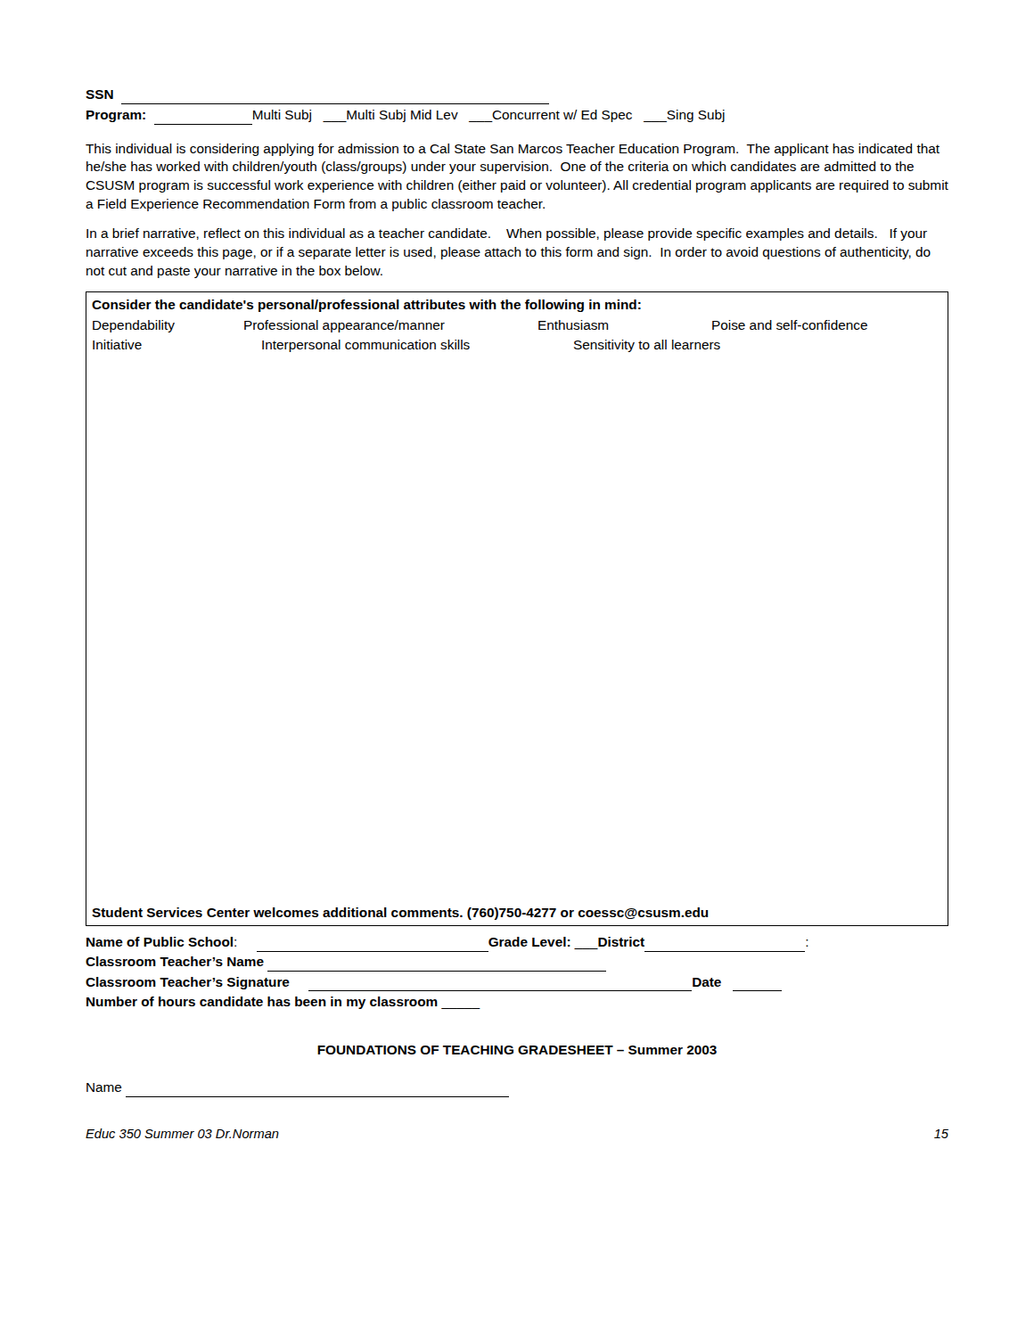SSN
Program: Multi Subj ___Multi Subj Mid Lev ___Concurrent w/ Ed Spec ___Sing Subj
This individual is considering applying for admission to a Cal State San Marcos Teacher Education Program. The applicant has indicated that he/she has worked with children/youth (class/groups) under your supervision. One of the criteria on which candidates are admitted to the CSUSM program is successful work experience with children (either paid or volunteer). All credential program applicants are required to submit a Field Experience Recommendation Form from a public classroom teacher.
In a brief narrative, reflect on this individual as a teacher candidate. When possible, please provide specific examples and details. If your narrative exceeds this page, or if a separate letter is used, please attach to this form and sign. In order to avoid questions of authenticity, do not cut and paste your narrative in the box below.
Consider the candidate's personal/professional attributes with the following in mind:
Dependability Professional appearance/manner Enthusiasm Poise and self-confidence
Initiative Interpersonal communication skills Sensitivity to all learners
Student Services Center welcomes additional comments. (760)750-4277 or coessc@csusm.edu
Name of Public School: Grade Level: ___District :
Classroom Teacher’s Name
Classroom Teacher’s Signature Date
Number of hours candidate has been in my classroom _____
FOUNDATIONS OF TEACHING GRADESHEET – Summer 2003
Name
Educ 350 Summer 03 Dr.Norman 15